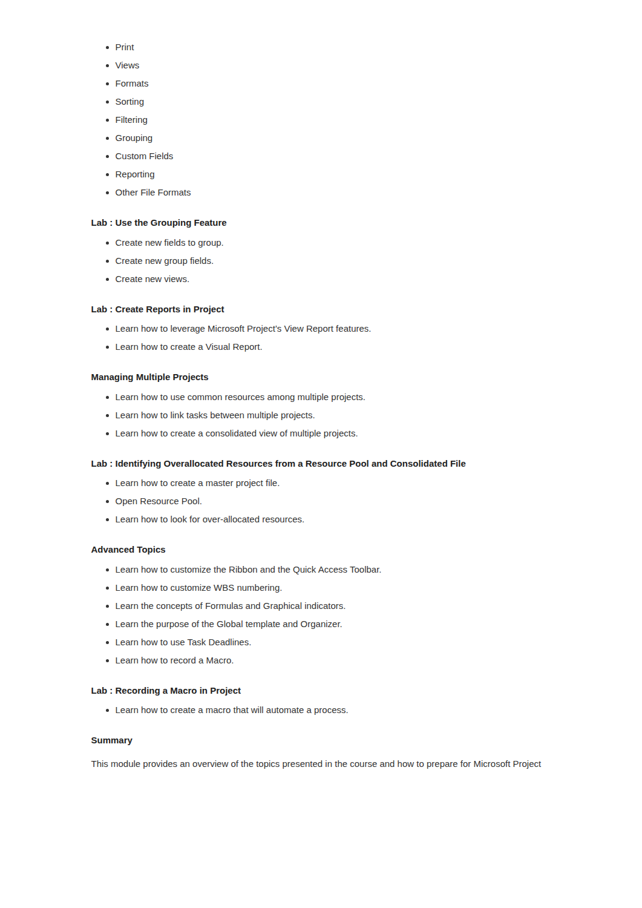Print
Views
Formats
Sorting
Filtering
Grouping
Custom Fields
Reporting
Other File Formats
Lab : Use the Grouping Feature
Create new fields to group.
Create new group fields.
Create new views.
Lab : Create Reports in Project
Learn how to leverage Microsoft Project’s View Report features.
Learn how to create a Visual Report.
Managing Multiple Projects
Learn how to use common resources among multiple projects.
Learn how to link tasks between multiple projects.
Learn how to create a consolidated view of multiple projects.
Lab : Identifying Overallocated Resources from a Resource Pool and Consolidated File
Learn how to create a master project file.
Open Resource Pool.
Learn how to look for over-allocated resources.
Advanced Topics
Learn how to customize the Ribbon and the Quick Access Toolbar.
Learn how to customize WBS numbering.
Learn the concepts of Formulas and Graphical indicators.
Learn the purpose of the Global template and Organizer.
Learn how to use Task Deadlines.
Learn how to record a Macro.
Lab : Recording a Macro in Project
Learn how to create a macro that will automate a process.
Summary
This module provides an overview of the topics presented in the course and how to prepare for Microsoft Project